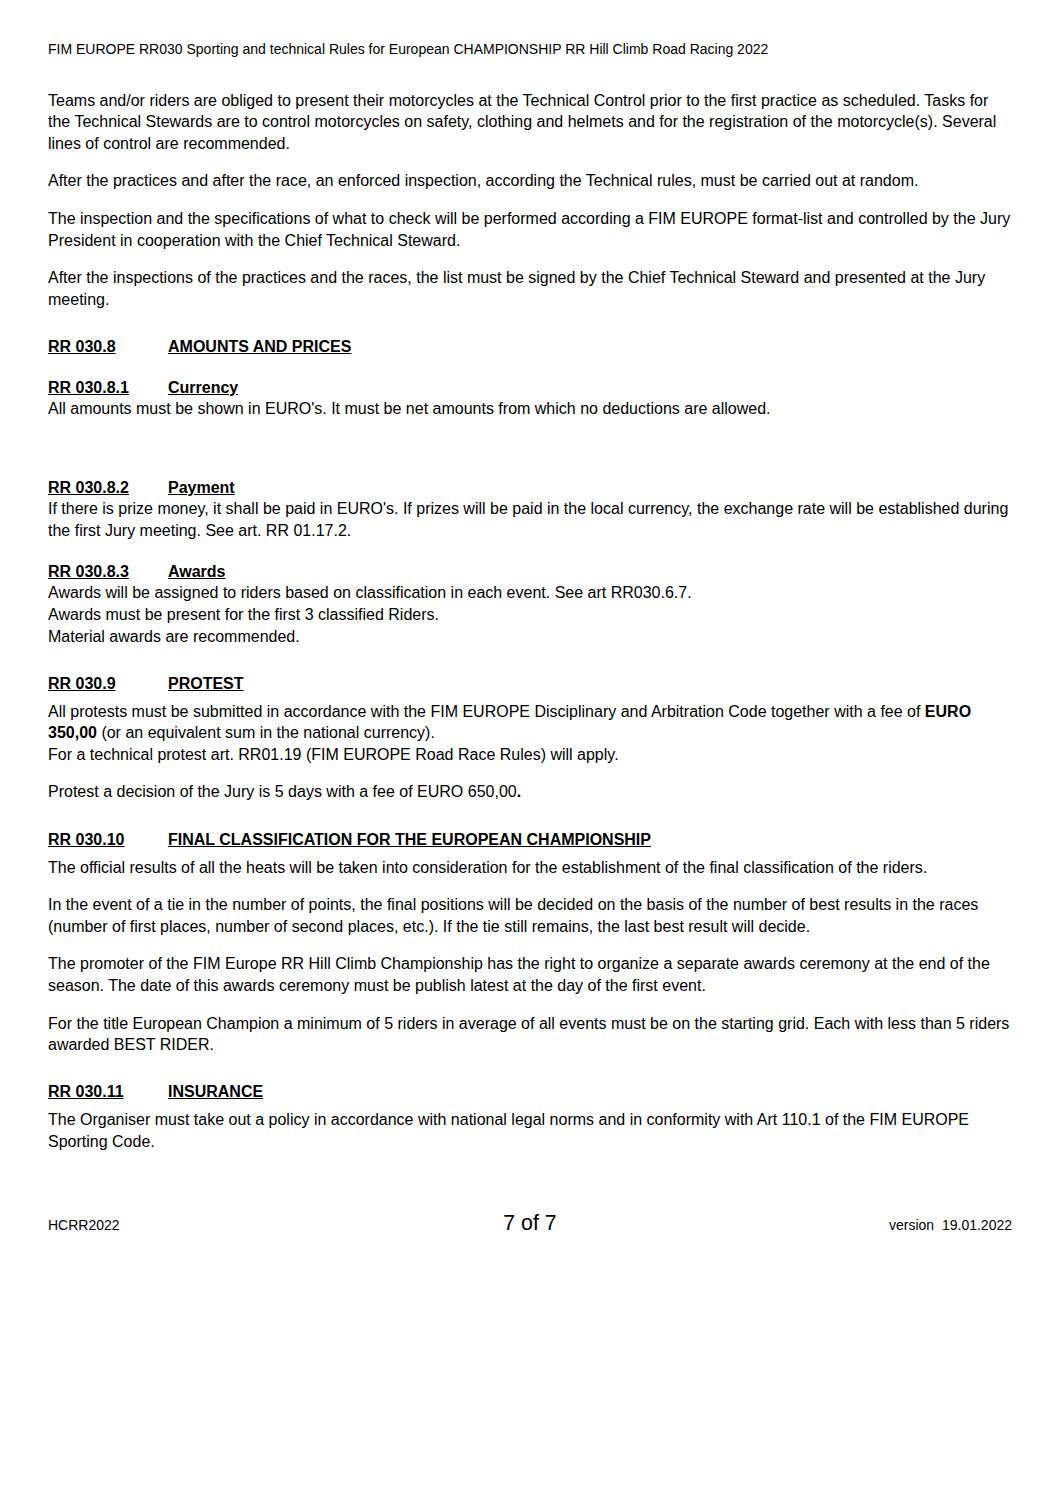FIM EUROPE RR030 Sporting and technical Rules for European CHAMPIONSHIP RR Hill Climb Road Racing 2022
Teams and/or riders are obliged to present their motorcycles at the Technical Control prior to the first practice as scheduled. Tasks for the Technical Stewards are to control motorcycles on safety, clothing and helmets and for the registration of the motorcycle(s). Several lines of control are recommended.
After the practices and after the race, an enforced inspection, according the Technical rules, must be carried out at random.
The inspection and the specifications of what to check will be performed according a FIM EUROPE format-list and controlled by the Jury President in cooperation with the Chief Technical Steward.
After the inspections of the practices and the races, the list must be signed by the Chief Technical Steward and presented at the Jury meeting.
RR 030.8 AMOUNTS AND PRICES
RR 030.8.1 Currency
All amounts must be shown in EURO's. It must be net amounts from which no deductions are allowed.
RR 030.8.2 Payment
If there is prize money, it shall be paid in EURO's. If prizes will be paid in the local currency, the exchange rate will be established during the first Jury meeting. See art. RR 01.17.2.
RR 030.8.3 Awards
Awards will be assigned to riders based on classification in each event. See art RR030.6.7.
Awards must be present for the first 3 classified Riders.
Material awards are recommended.
RR 030.9 PROTEST
All protests must be submitted in accordance with the FIM EUROPE Disciplinary and Arbitration Code together with a fee of EURO 350,00 (or an equivalent sum in the national currency).
For a technical protest art. RR01.19 (FIM EUROPE Road Race Rules) will apply.
Protest a decision of the Jury is 5 days with a fee of EURO 650,00.
RR 030.10 FINAL CLASSIFICATION FOR THE EUROPEAN CHAMPIONSHIP
The official results of all the heats will be taken into consideration for the establishment of the final classification of the riders.
In the event of a tie in the number of points, the final positions will be decided on the basis of the number of best results in the races (number of first places, number of second places, etc.). If the tie still remains, the last best result will decide.
The promoter of the FIM Europe RR Hill Climb Championship has the right to organize a separate awards ceremony at the end of the season. The date of this awards ceremony must be publish latest at the day of the first event.
For the title European Champion a minimum of 5 riders in average of all events must be on the starting grid. Each with less than 5 riders awarded BEST RIDER.
RR 030.11 INSURANCE
The Organiser must take out a policy in accordance with national legal norms and in conformity with Art 110.1 of the FIM EUROPE Sporting Code.
HCRR2022
7 of 7
version 19.01.2022